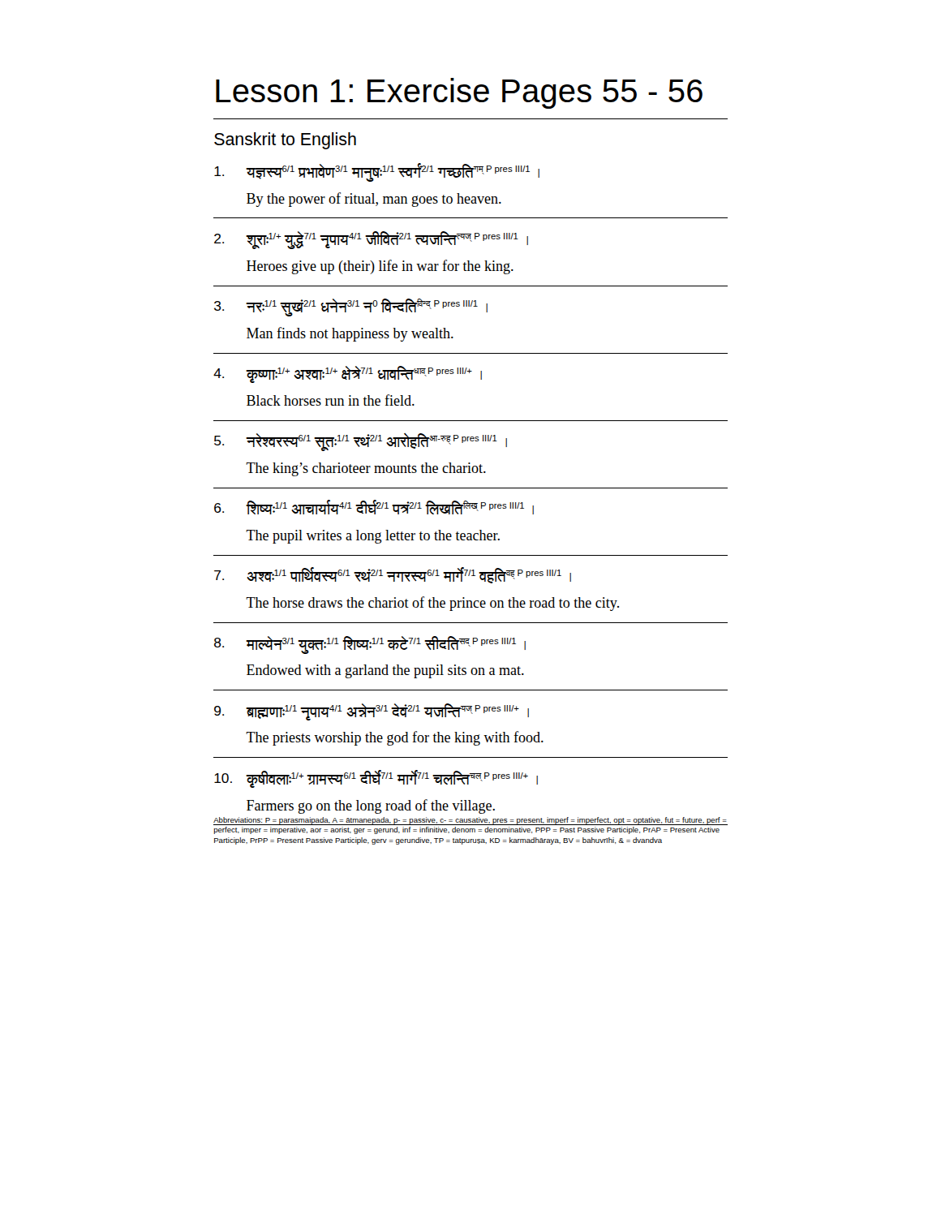Lesson 1: Exercise Pages 55 - 56
Sanskrit to English
यज्ञस्य6/1 प्रभावेण3/1 मानुषः1/1 स्वर्गं2/1 गच्छतिगम् P pres III/1 ।
By the power of ritual, man goes to heaven.
शूराः1/+ युद्धे7/1 नृपाय4/1 जीवितं2/1 त्यजन्तित्यज् P pres III/1 ।
Heroes give up (their) life in war for the king.
नरः1/1 सुखं2/1 धनेन3/1 न0 विन्दतिविन्द् P pres III/1 ।
Man finds not happiness by wealth.
कृष्णाः1/+ अश्वाः1/+ क्षेत्रे7/1 धावन्तिधाव् P pres III/+ ।
Black horses run in the field.
नरेश्वरस्य6/1 सूतः1/1 रथं2/1 आरोहतिआ-रुह् P pres III/1 ।
The king’s charioteer mounts the chariot.
शिष्यः1/1 आचार्याय4/1 दीर्घं2/1 पत्रं2/1 लिखतिलिख् P pres III/1 ।
The pupil writes a long letter to the teacher.
अश्वः1/1 पार्थिवस्य6/1 रथं2/1 नगरस्य6/1 मार्गे7/1 वहतिवह् P pres III/1 ।
The horse draws the chariot of the prince on the road to the city.
माल्येन3/1 युक्तः1/1 शिष्यः1/1 कटे7/1 सीदतिसद् P pres III/1 ।
Endowed with a garland the pupil sits on a mat.
ब्राह्मणाः1/1 नृपाय4/1 अन्नेन3/1 देवं2/1 यजन्तियज् P pres III/+ ।
The priests worship the god for the king with food.
कृषीवलाः1/+ ग्रामस्य6/1 दीर्घे7/1 मार्गे7/1 चलन्तिचल् P pres III/+ ।
Farmers go on the long road of the village.
Abbreviations: P = parasmaipada, A = ātmanepada, p- = passive, c- = causative, pres = present, imperf = imperfect, opt = optative, fut = future, perf = perfect, imper = imperative, aor = aorist, ger = gerund, inf = infinitive, denom = denominative, PPP = Past Passive Participle, PrAP = Present Active Participle, PrPP = Present Passive Participle, gerv = gerundive, TP = tatpuruṣa, KD = karmadhāraya, BV = bahuvrīhi, & = dvandva